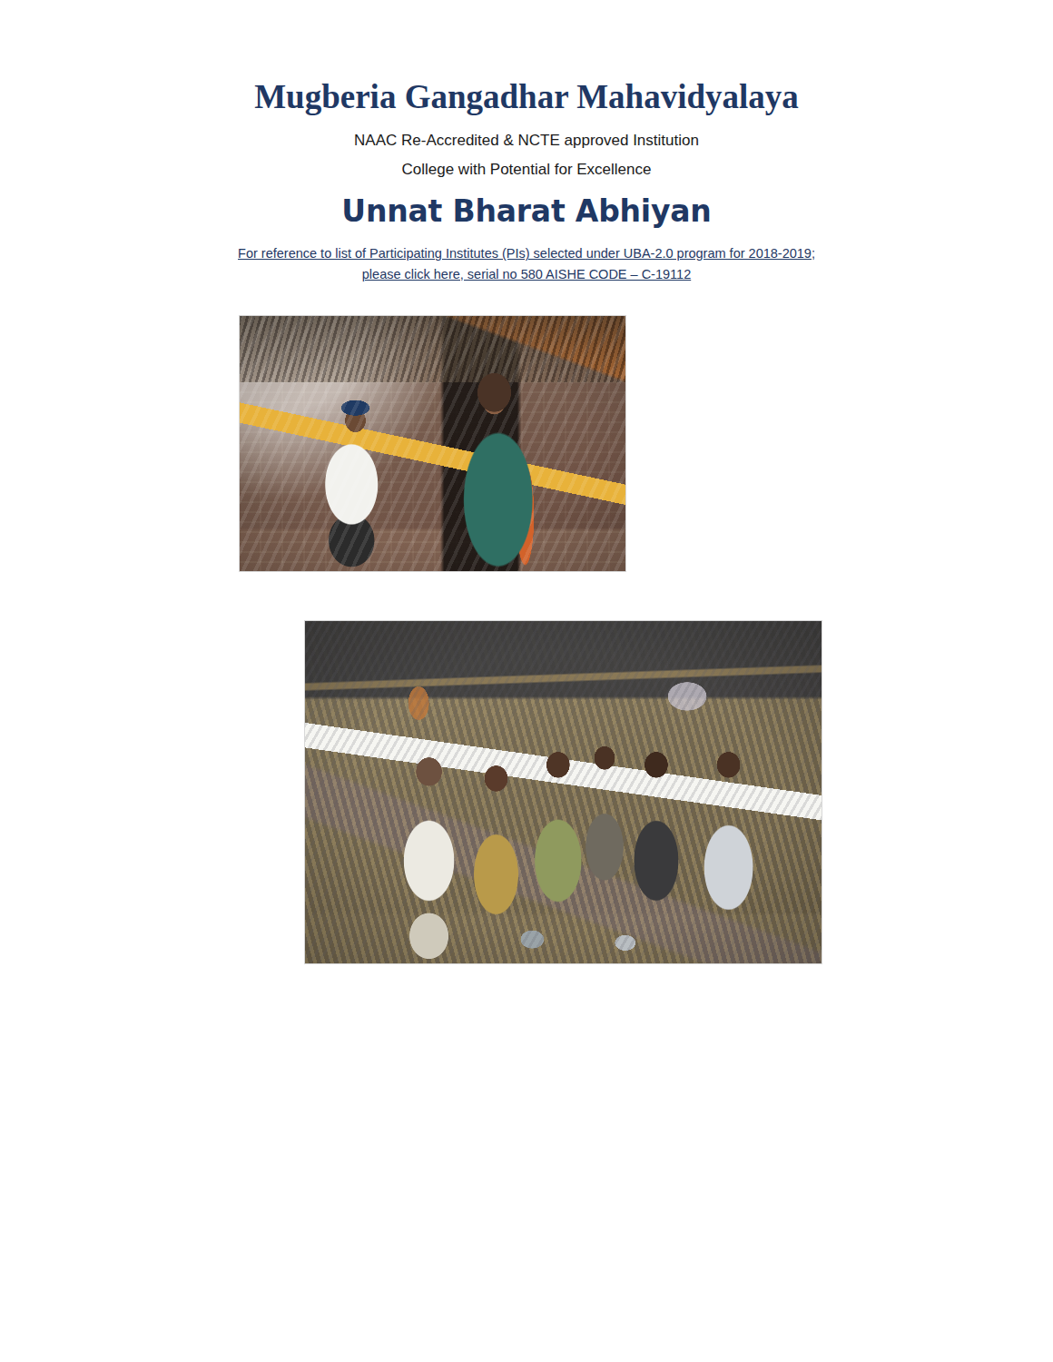Mugberia Gangadhar Mahavidyalaya
NAAC Re-Accredited & NCTE approved Institution
College with Potential for Excellence
Unnat Bharat Abhiyan
For reference to list of Participating Institutes (PIs) selected under UBA-2.0 program for 2018-2019; please click here, serial no 580 AISHE CODE – C-19112